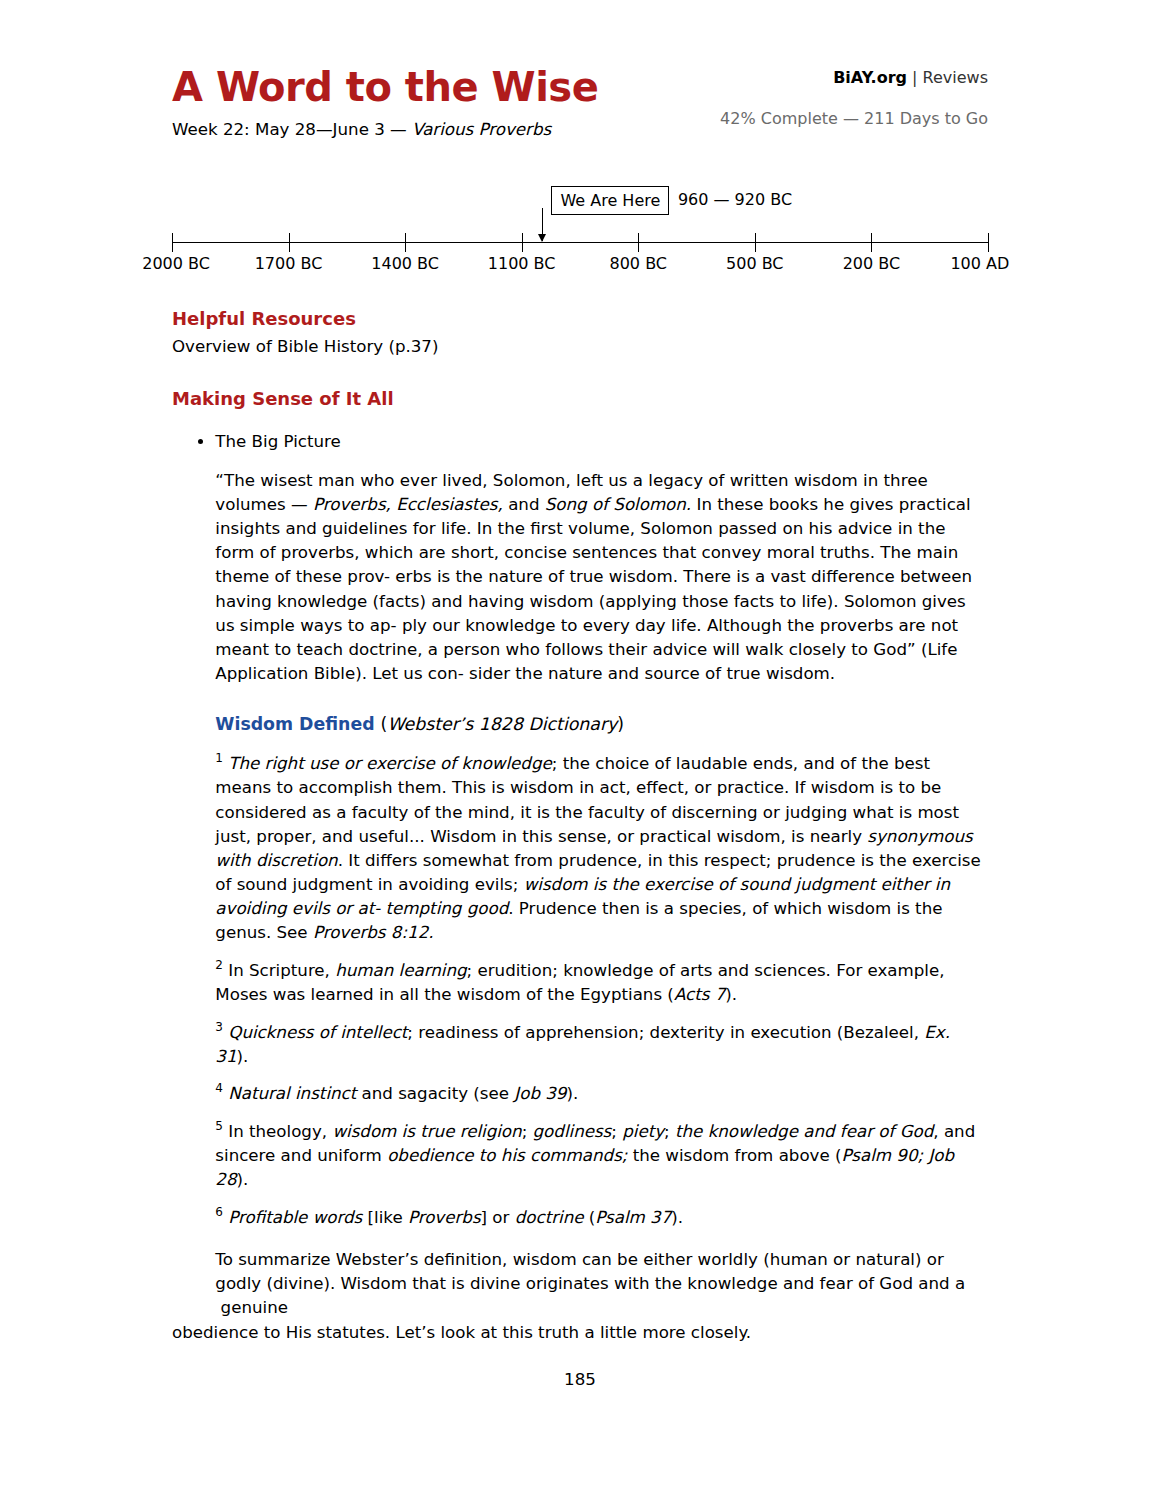A Word to the Wise
BiAY.org | Reviews
Week 22: May 28—June 3 — Various Proverbs
42% Complete — 211 Days to Go
We Are Here
960 — 920 BC
2000 BC 1700 BC 1400 BC 1100 BC 800 BC 500 BC 200 BC 100 AD
Helpful Resources
Overview of Bible History (p.37)
Making Sense of It All
The Big Picture
“The wisest man who ever lived, Solomon, left us a legacy of written wisdom in three volumes — Proverbs, Ecclesiastes, and Song of Solomon. In these books he gives practical insights and guidelines for life. In the first volume, Solomon passed on his advice in the form of proverbs, which are short, concise sentences that convey moral truths. The main theme of these prov- erbs is the nature of true wisdom. There is a vast difference between having knowledge (facts) and having wisdom (applying those facts to life). Solomon gives us simple ways to ap- ply our knowledge to every day life. Although the proverbs are not meant to teach doctrine, a person who follows their advice will walk closely to God” (Life Application Bible). Let us con- sider the nature and source of true wisdom.
Wisdom Defined (Webster’s 1828 Dictionary)
1 The right use or exercise of knowledge; the choice of laudable ends, and of the best means to accomplish them. This is wisdom in act, effect, or practice. If wisdom is to be considered as a faculty of the mind, it is the faculty of discerning or judging what is most just, proper, and useful... Wisdom in this sense, or practical wisdom, is nearly synonymous with discretion. It differs somewhat from prudence, in this respect; prudence is the exercise of sound judgment in avoiding evils; wisdom is the exercise of sound judgment either in avoiding evils or at- tempting good. Prudence then is a species, of which wisdom is the genus. See Proverbs 8:12.
2 In Scripture, human learning; erudition; knowledge of arts and sciences. For example, Moses was learned in all the wisdom of the Egyptians (Acts 7).
3 Quickness of intellect; readiness of apprehension; dexterity in execution (Bezaleel, Ex. 31).
4 Natural instinct and sagacity (see Job 39).
5 In theology, wisdom is true religion; godliness; piety; the knowledge and fear of God, and sincere and uniform obedience to his commands; the wisdom from above (Psalm 90; Job 28).
6 Profitable words [like Proverbs] or doctrine (Psalm 37).
To summarize Webster’s definition, wisdom can be either worldly (human or natural) or godly (divine). Wisdom that is divine originates with the knowledge and fear of God and a genuine
obedience to His statutes. Let’s look at this truth a little more closely.
185